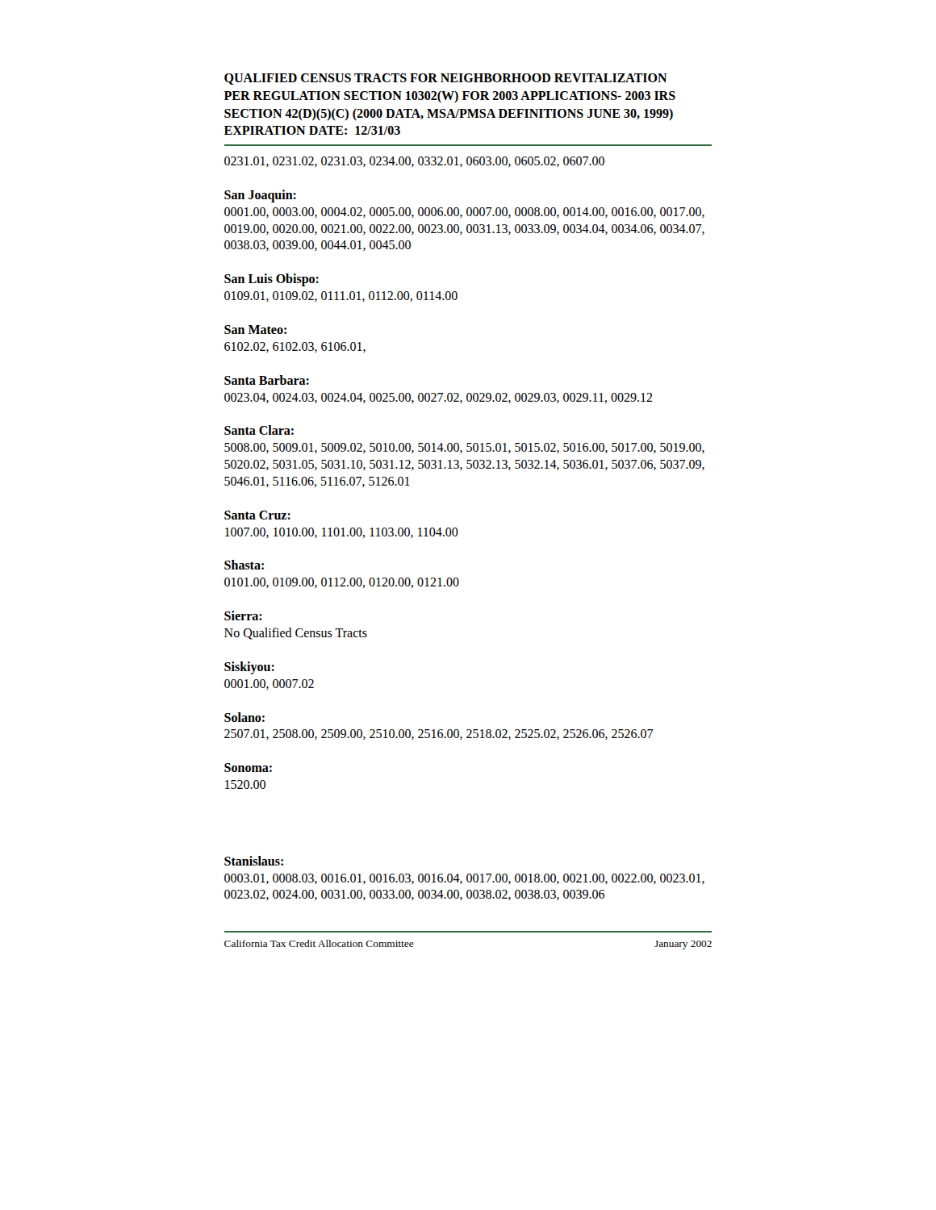Qualified Census Tracts for Neighborhood Revitalization
Per Regulation Section 10302(w) for 2003 Applications- 2003 IRS
Section 42(d)(5)(C) (2000 Data, MSA/PMSA Definitions June 30, 1999)
Expiration Date: 12/31/03
0231.01, 0231.02, 0231.03, 0234.00, 0332.01, 0603.00, 0605.02, 0607.00
San Joaquin:
0001.00, 0003.00, 0004.02, 0005.00, 0006.00, 0007.00, 0008.00, 0014.00, 0016.00, 0017.00, 0019.00, 0020.00, 0021.00, 0022.00, 0023.00, 0031.13, 0033.09, 0034.04, 0034.06, 0034.07, 0038.03, 0039.00, 0044.01, 0045.00
San Luis Obispo:
0109.01, 0109.02, 0111.01, 0112.00, 0114.00
San Mateo:
6102.02, 6102.03, 6106.01,
Santa Barbara:
0023.04, 0024.03, 0024.04, 0025.00, 0027.02, 0029.02, 0029.03, 0029.11, 0029.12
Santa Clara:
5008.00, 5009.01, 5009.02, 5010.00, 5014.00, 5015.01, 5015.02, 5016.00, 5017.00, 5019.00, 5020.02, 5031.05, 5031.10, 5031.12, 5031.13, 5032.13, 5032.14, 5036.01, 5037.06, 5037.09, 5046.01, 5116.06, 5116.07, 5126.01
Santa Cruz:
1007.00, 1010.00, 1101.00, 1103.00, 1104.00
Shasta:
0101.00, 0109.00, 0112.00, 0120.00, 0121.00
Sierra:
No Qualified Census Tracts
Siskiyou:
0001.00, 0007.02
Solano:
2507.01, 2508.00, 2509.00, 2510.00, 2516.00, 2518.02, 2525.02, 2526.06, 2526.07
Sonoma:
1520.00
Stanislaus:
0003.01, 0008.03, 0016.01, 0016.03, 0016.04, 0017.00, 0018.00, 0021.00, 0022.00, 0023.01, 0023.02, 0024.00, 0031.00, 0033.00, 0034.00, 0038.02, 0038.03, 0039.06
California Tax Credit Allocation Committee January 2002